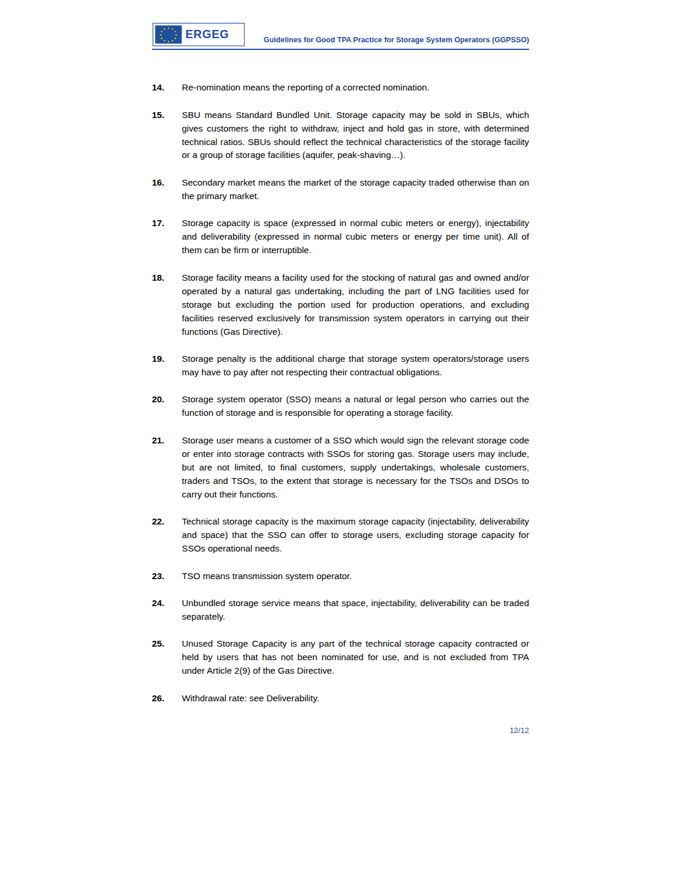ERGEG
Guidelines for Good TPA Practice for Storage System Operators (GGPSSO)
14. Re-nomination means the reporting of a corrected nomination.
15. SBU means Standard Bundled Unit. Storage capacity may be sold in SBUs, which gives customers the right to withdraw, inject and hold gas in store, with determined technical ratios. SBUs should reflect the technical characteristics of the storage facility or a group of storage facilities (aquifer, peak-shaving…).
16. Secondary market means the market of the storage capacity traded otherwise than on the primary market.
17. Storage capacity is space (expressed in normal cubic meters or energy), injectability and deliverability (expressed in normal cubic meters or energy per time unit). All of them can be firm or interruptible.
18. Storage facility means a facility used for the stocking of natural gas and owned and/or operated by a natural gas undertaking, including the part of LNG facilities used for storage but excluding the portion used for production operations, and excluding facilities reserved exclusively for transmission system operators in carrying out their functions (Gas Directive).
19. Storage penalty is the additional charge that storage system operators/storage users may have to pay after not respecting their contractual obligations.
20. Storage system operator (SSO) means a natural or legal person who carries out the function of storage and is responsible for operating a storage facility.
21. Storage user means a customer of a SSO which would sign the relevant storage code or enter into storage contracts with SSOs for storing gas. Storage users may include, but are not limited, to final customers, supply undertakings, wholesale customers, traders and TSOs, to the extent that storage is necessary for the TSOs and DSOs to carry out their functions.
22. Technical storage capacity is the maximum storage capacity (injectability, deliverability and space) that the SSO can offer to storage users, excluding storage capacity for SSOs operational needs.
23. TSO means transmission system operator.
24. Unbundled storage service means that space, injectability, deliverability can be traded separately.
25. Unused Storage Capacity is any part of the technical storage capacity contracted or held by users that has not been nominated for use, and is not excluded from TPA under Article 2(9) of the Gas Directive.
26. Withdrawal rate: see Deliverability.
12/12